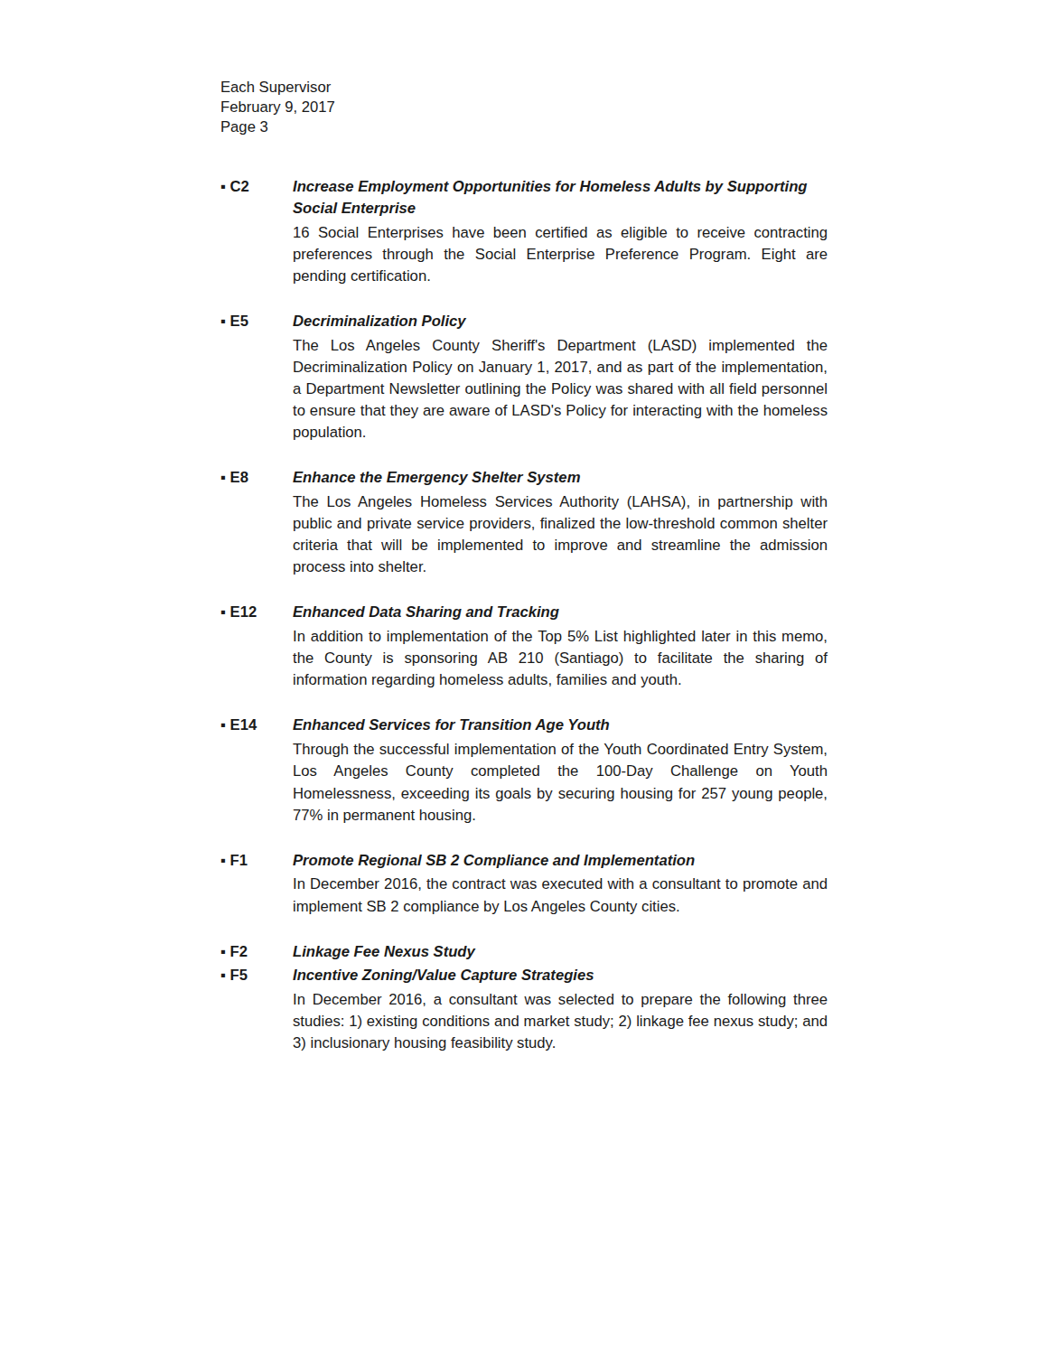Each Supervisor
February 9, 2017
Page 3
C2
Increase Employment Opportunities for Homeless Adults by Supporting Social Enterprise
16 Social Enterprises have been certified as eligible to receive contracting preferences through the Social Enterprise Preference Program. Eight are pending certification.
E5
Decriminalization Policy
The Los Angeles County Sheriff's Department (LASD) implemented the Decriminalization Policy on January 1, 2017, and as part of the implementation, a Department Newsletter outlining the Policy was shared with all field personnel to ensure that they are aware of LASD's Policy for interacting with the homeless population.
E8
Enhance the Emergency Shelter System
The Los Angeles Homeless Services Authority (LAHSA), in partnership with public and private service providers, finalized the low-threshold common shelter criteria that will be implemented to improve and streamline the admission process into shelter.
E12
Enhanced Data Sharing and Tracking
In addition to implementation of the Top 5% List highlighted later in this memo, the County is sponsoring AB 210 (Santiago) to facilitate the sharing of information regarding homeless adults, families and youth.
E14
Enhanced Services for Transition Age Youth
Through the successful implementation of the Youth Coordinated Entry System, Los Angeles County completed the 100-Day Challenge on Youth Homelessness, exceeding its goals by securing housing for 257 young people, 77% in permanent housing.
F1
Promote Regional SB 2 Compliance and Implementation
In December 2016, the contract was executed with a consultant to promote and implement SB 2 compliance by Los Angeles County cities.
F2
Linkage Fee Nexus Study
F5
Incentive Zoning/Value Capture Strategies
In December 2016, a consultant was selected to prepare the following three studies: 1) existing conditions and market study; 2) linkage fee nexus study; and 3) inclusionary housing feasibility study.